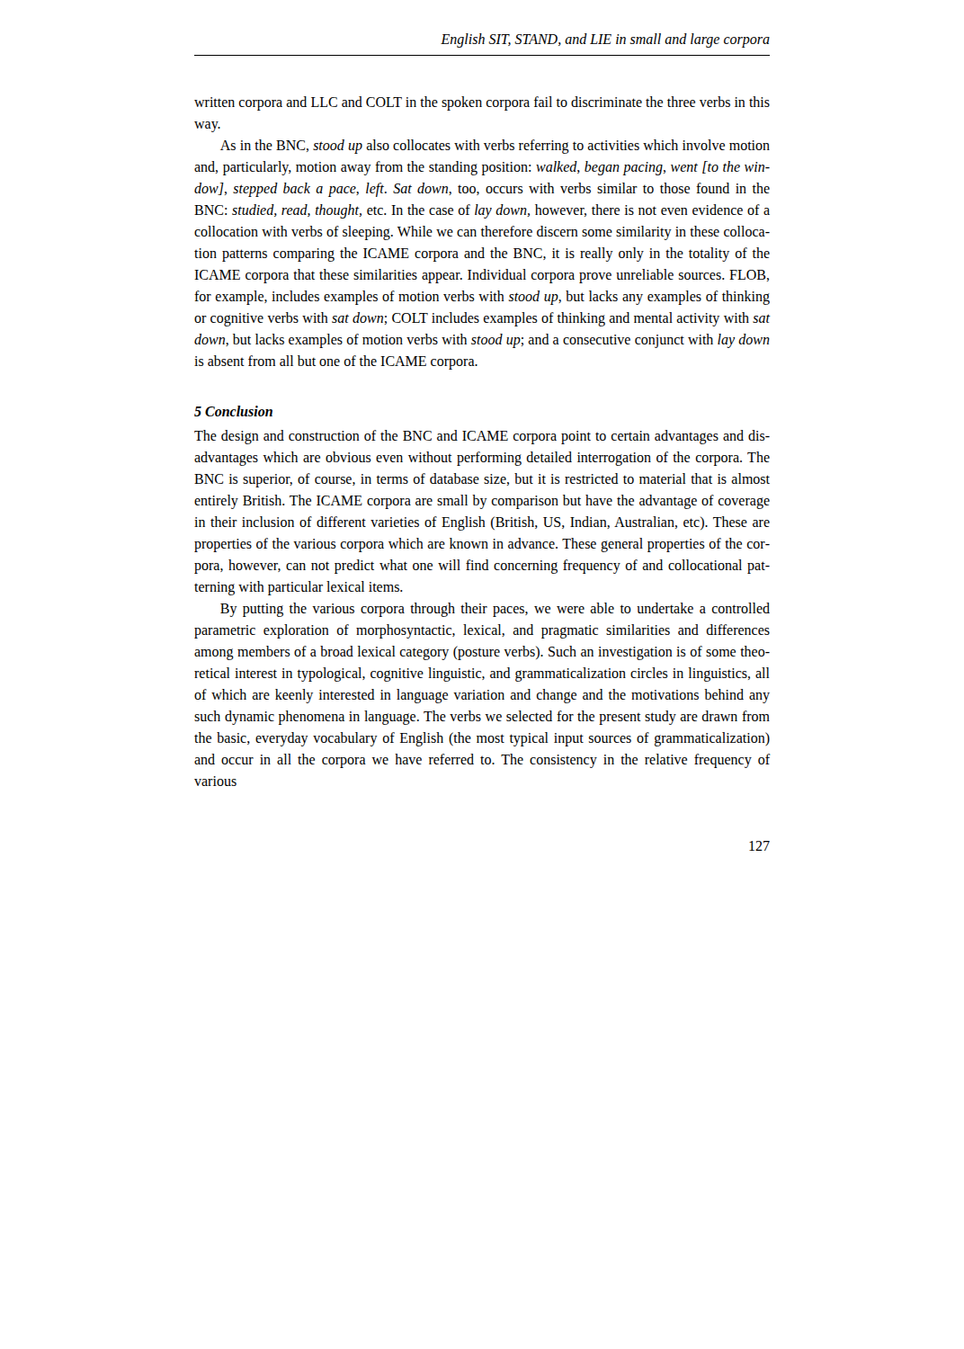English SIT, STAND, and LIE in small and large corpora
written corpora and LLC and COLT in the spoken corpora fail to discriminate the three verbs in this way.
As in the BNC, stood up also collocates with verbs referring to activities which involve motion and, particularly, motion away from the standing position: walked, began pacing, went [to the window], stepped back a pace, left. Sat down, too, occurs with verbs similar to those found in the BNC: studied, read, thought, etc. In the case of lay down, however, there is not even evidence of a collocation with verbs of sleeping. While we can therefore discern some similarity in these collocation patterns comparing the ICAME corpora and the BNC, it is really only in the totality of the ICAME corpora that these similarities appear. Individual corpora prove unreliable sources. FLOB, for example, includes examples of motion verbs with stood up, but lacks any examples of thinking or cognitive verbs with sat down; COLT includes examples of thinking and mental activity with sat down, but lacks examples of motion verbs with stood up; and a consecutive conjunct with lay down is absent from all but one of the ICAME corpora.
5 Conclusion
The design and construction of the BNC and ICAME corpora point to certain advantages and disadvantages which are obvious even without performing detailed interrogation of the corpora. The BNC is superior, of course, in terms of database size, but it is restricted to material that is almost entirely British. The ICAME corpora are small by comparison but have the advantage of coverage in their inclusion of different varieties of English (British, US, Indian, Australian, etc). These are properties of the various corpora which are known in advance. These general properties of the corpora, however, can not predict what one will find concerning frequency of and collocational patterning with particular lexical items.
By putting the various corpora through their paces, we were able to undertake a controlled parametric exploration of morphosyntactic, lexical, and pragmatic similarities and differences among members of a broad lexical category (posture verbs). Such an investigation is of some theoretical interest in typological, cognitive linguistic, and grammaticalization circles in linguistics, all of which are keenly interested in language variation and change and the motivations behind any such dynamic phenomena in language. The verbs we selected for the present study are drawn from the basic, everyday vocabulary of English (the most typical input sources of grammaticalization) and occur in all the corpora we have referred to. The consistency in the relative frequency of various
127